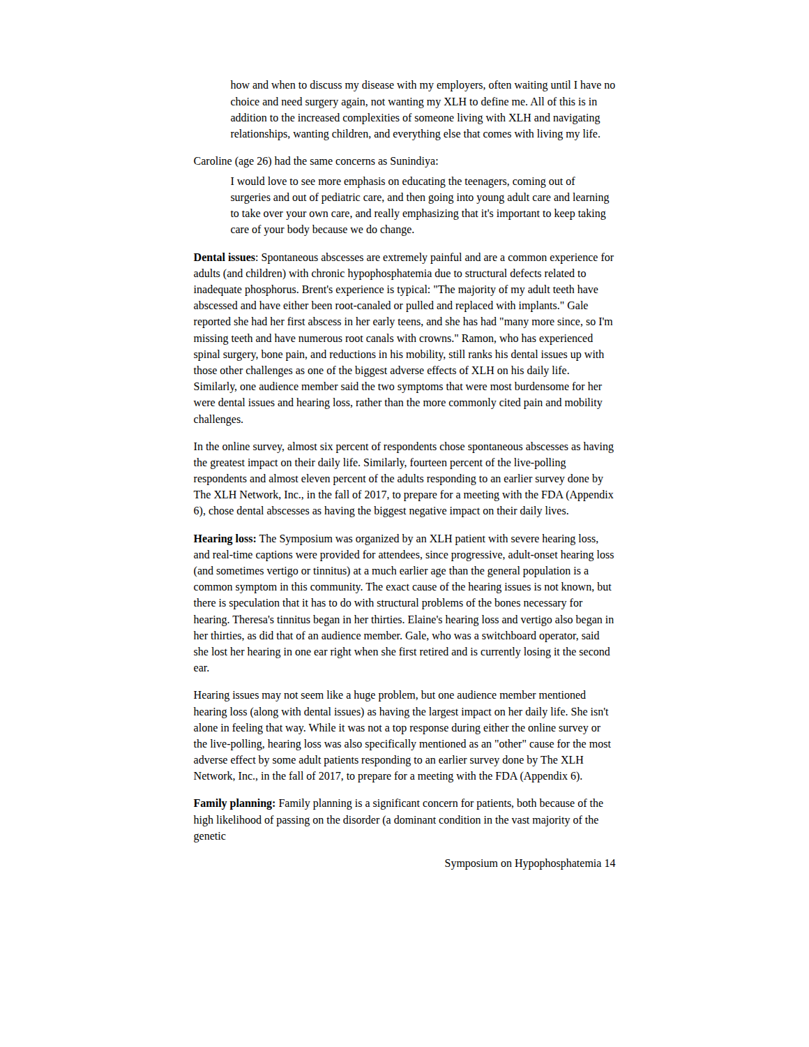how and when to discuss my disease with my employers, often waiting until I have no choice and need surgery again, not wanting my XLH to define me. All of this is in addition to the increased complexities of someone living with XLH and navigating relationships, wanting children, and everything else that comes with living my life.
Caroline (age 26) had the same concerns as Sunindiya:
I would love to see more emphasis on educating the teenagers, coming out of surgeries and out of pediatric care, and then going into young adult care and learning to take over your own care, and really emphasizing that it's important to keep taking care of your body because we do change.
Dental issues: Spontaneous abscesses are extremely painful and are a common experience for adults (and children) with chronic hypophosphatemia due to structural defects related to inadequate phosphorus. Brent's experience is typical: "The majority of my adult teeth have abscessed and have either been root-canaled or pulled and replaced with implants." Gale reported she had her first abscess in her early teens, and she has had "many more since, so I'm missing teeth and have numerous root canals with crowns." Ramon, who has experienced spinal surgery, bone pain, and reductions in his mobility, still ranks his dental issues up with those other challenges as one of the biggest adverse effects of XLH on his daily life. Similarly, one audience member said the two symptoms that were most burdensome for her were dental issues and hearing loss, rather than the more commonly cited pain and mobility challenges.
In the online survey, almost six percent of respondents chose spontaneous abscesses as having the greatest impact on their daily life. Similarly, fourteen percent of the live-polling respondents and almost eleven percent of the adults responding to an earlier survey done by The XLH Network, Inc., in the fall of 2017, to prepare for a meeting with the FDA (Appendix 6), chose dental abscesses as having the biggest negative impact on their daily lives.
Hearing loss: The Symposium was organized by an XLH patient with severe hearing loss, and real-time captions were provided for attendees, since progressive, adult-onset hearing loss (and sometimes vertigo or tinnitus) at a much earlier age than the general population is a common symptom in this community. The exact cause of the hearing issues is not known, but there is speculation that it has to do with structural problems of the bones necessary for hearing. Theresa's tinnitus began in her thirties. Elaine's hearing loss and vertigo also began in her thirties, as did that of an audience member. Gale, who was a switchboard operator, said she lost her hearing in one ear right when she first retired and is currently losing it the second ear.
Hearing issues may not seem like a huge problem, but one audience member mentioned hearing loss (along with dental issues) as having the largest impact on her daily life. She isn't alone in feeling that way. While it was not a top response during either the online survey or the live-polling, hearing loss was also specifically mentioned as an "other" cause for the most adverse effect by some adult patients responding to an earlier survey done by The XLH Network, Inc., in the fall of 2017, to prepare for a meeting with the FDA (Appendix 6).
Family planning: Family planning is a significant concern for patients, both because of the high likelihood of passing on the disorder (a dominant condition in the vast majority of the genetic
Symposium on Hypophosphatemia 14